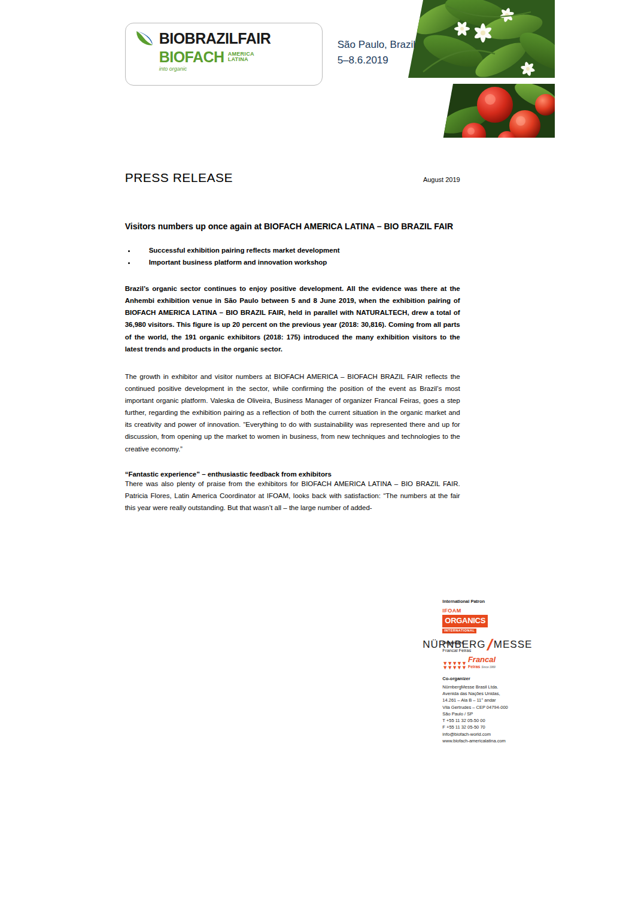BIOBRAZILFAIR
BIOFACH
AMERICA
LATINA
into organic
São Paulo, Brazil
5–8.6.2019
PRESS RELEASE
August 2019
Visitors numbers up once again at BIOFACH AMERICA LATINA – BIO BRAZIL FAIR
Successful exhibition pairing reflects market development
Important business platform and innovation workshop
Brazil’s organic sector continues to enjoy positive development. All the evidence was there at the Anhembi exhibition venue in São Paulo between 5 and 8 June 2019, when the exhibition pairing of BIOFACH AMERICA LATINA – BIO BRAZIL FAIR, held in parallel with NATURALTECH, drew a total of 36,980 visitors. This figure is up 20 percent on the previous year (2018: 30,816). Coming from all parts of the world, the 191 organic exhibitors (2018: 175) introduced the many exhibition visitors to the latest trends and products in the organic sector.
The growth in exhibitor and visitor numbers at BIOFACH AMERICA – BIOFACH BRAZIL FAIR reflects the continued positive development in the sector, while confirming the position of the event as Brazil’s most important organic platform. Valeska de Oliveira, Business Manager of organizer Francal Feiras, goes a step further, regarding the exhibition pairing as a reflection of both the current situation in the organic market and its creativity and power of innovation. “Everything to do with sustainability was represented there and up for discussion, from opening up the market to women in business, from new techniques and technologies to the creative economy.”
“Fantastic experience” – enthusiastic feedback from exhibitors
There was also plenty of praise from the exhibitors for BIOFACH AMERICA LATINA – BIO BRAZIL FAIR. Patricia Flores, Latin America Coordinator at IFOAM, looks back with satisfaction: “The numbers at the fair this year were really outstanding. But that wasn’t all – the large number of added-
International Patron
IFOAM
ORGANICS
INTERNATIONAL
Organizer
Francal Feiras
▼▼▼▼▼
▼▼▼▼▼
Francal
Feiras Since 1969
Co-organizer
NürnbergMesse Brasil Ltda.
Avenida das Nações Unidas,
14.261 – Ala B – 11° andar
Vila Gertrudes – CEP 04794-000
São Paulo / SP
T +55 11 32 05-50 00
F +55 11 32 05-50 70
info@biofach-world.com
www.biofach-americalatina.com
NÜRNBERG/MESSE